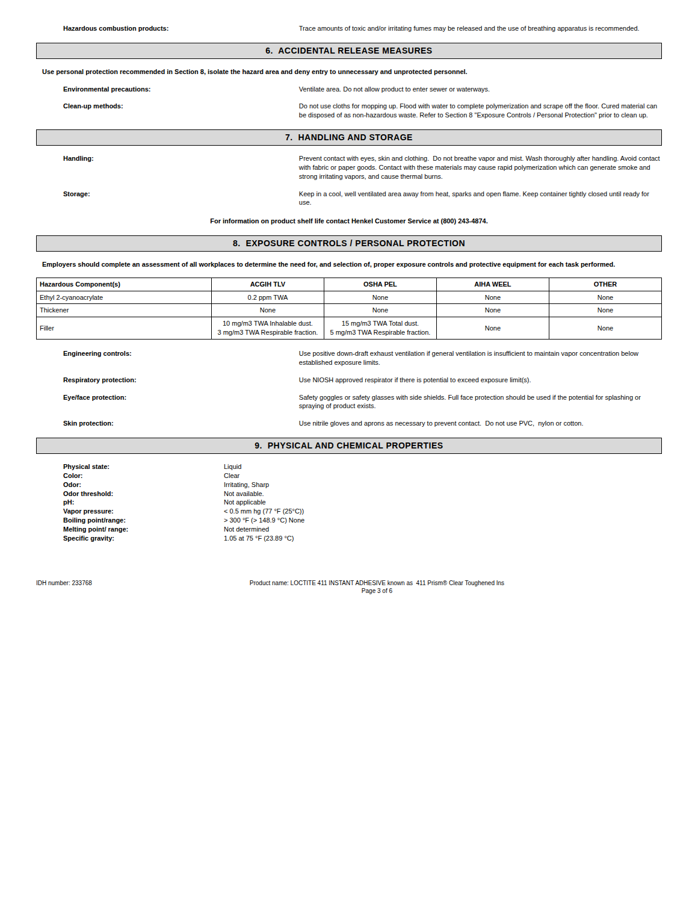Hazardous combustion products:
Trace amounts of toxic and/or irritating fumes may be released and the use of breathing apparatus is recommended.
6. ACCIDENTAL RELEASE MEASURES
Use personal protection recommended in Section 8, isolate the hazard area and deny entry to unnecessary and unprotected personnel.
Environmental precautions:
Ventilate area. Do not allow product to enter sewer or waterways.
Clean-up methods:
Do not use cloths for mopping up. Flood with water to complete polymerization and scrape off the floor. Cured material can be disposed of as non-hazardous waste. Refer to Section 8 "Exposure Controls / Personal Protection" prior to clean up.
7. HANDLING AND STORAGE
Handling:
Prevent contact with eyes, skin and clothing. Do not breathe vapor and mist. Wash thoroughly after handling. Avoid contact with fabric or paper goods. Contact with these materials may cause rapid polymerization which can generate smoke and strong irritating vapors, and cause thermal burns.
Storage:
Keep in a cool, well ventilated area away from heat, sparks and open flame. Keep container tightly closed until ready for use.
For information on product shelf life contact Henkel Customer Service at (800) 243-4874.
8. EXPOSURE CONTROLS / PERSONAL PROTECTION
Employers should complete an assessment of all workplaces to determine the need for, and selection of, proper exposure controls and protective equipment for each task performed.
| Hazardous Component(s) | ACGIH TLV | OSHA PEL | AIHA WEEL | OTHER |
| --- | --- | --- | --- | --- |
| Ethyl 2-cyanoacrylate | 0.2 ppm TWA | None | None | None |
| Thickener | None | None | None | None |
| Filler | 10 mg/m3 TWA Inhalable dust. 3 mg/m3 TWA Respirable fraction. | 15 mg/m3 TWA Total dust. 5 mg/m3 TWA Respirable fraction. | None | None |
Engineering controls:
Use positive down-draft exhaust ventilation if general ventilation is insufficient to maintain vapor concentration below established exposure limits.
Respiratory protection:
Use NIOSH approved respirator if there is potential to exceed exposure limit(s).
Eye/face protection:
Safety goggles or safety glasses with side shields. Full face protection should be used if the potential for splashing or spraying of product exists.
Skin protection:
Use nitrile gloves and aprons as necessary to prevent contact. Do not use PVC, nylon or cotton.
9. PHYSICAL AND CHEMICAL PROPERTIES
Physical state:
Liquid
Color:
Clear
Odor:
Irritating, Sharp
Odor threshold:
Not available.
pH:
Not applicable
Vapor pressure:
< 0.5 mm hg (77 °F (25°C))
Boiling point/range:
> 300 °F (> 148.9 °C) None
Melting point/ range:
Not determined
Specific gravity:
1.05 at 75 °F (23.89 °C)
IDH number: 233768
Product name: LOCTITE 411 INSTANT ADHESIVE known as 411 Prism® Clear Toughened Ins
Page 3 of 6